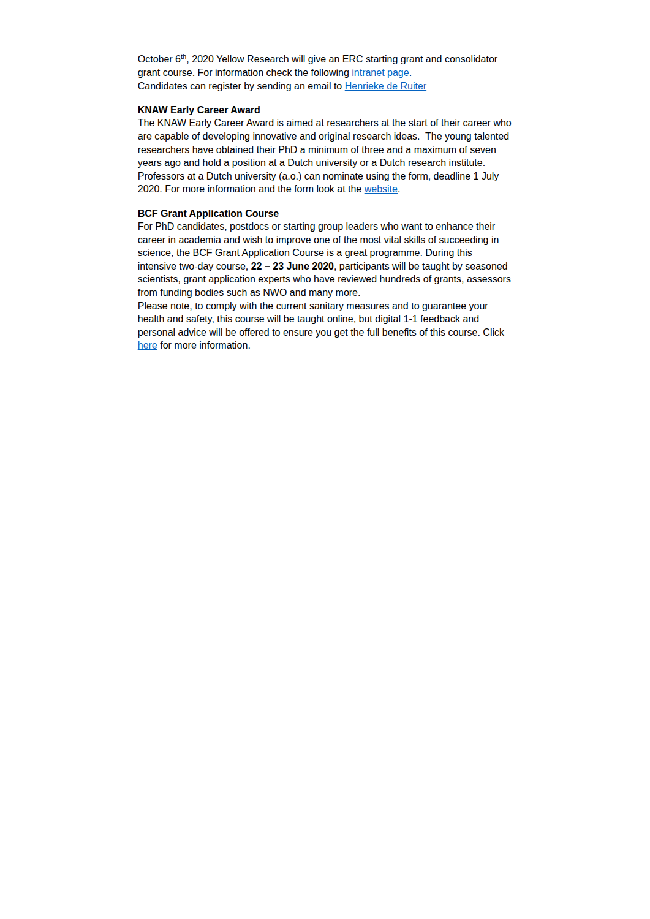October 6th, 2020 Yellow Research will give an ERC starting grant and consolidator grant course. For information check the following intranet page.
Candidates can register by sending an email to Henrieke de Ruiter
KNAW Early Career Award
The KNAW Early Career Award is aimed at researchers at the start of their career who are capable of developing innovative and original research ideas. The young talented researchers have obtained their PhD a minimum of three and a maximum of seven years ago and hold a position at a Dutch university or a Dutch research institute. Professors at a Dutch university (a.o.) can nominate using the form, deadline 1 July 2020. For more information and the form look at the website.
BCF Grant Application Course
For PhD candidates, postdocs or starting group leaders who want to enhance their career in academia and wish to improve one of the most vital skills of succeeding in science, the BCF Grant Application Course is a great programme. During this intensive two-day course, 22 – 23 June 2020, participants will be taught by seasoned scientists, grant application experts who have reviewed hundreds of grants, assessors from funding bodies such as NWO and many more.
Please note, to comply with the current sanitary measures and to guarantee your health and safety, this course will be taught online, but digital 1-1 feedback and personal advice will be offered to ensure you get the full benefits of this course. Click here for more information.